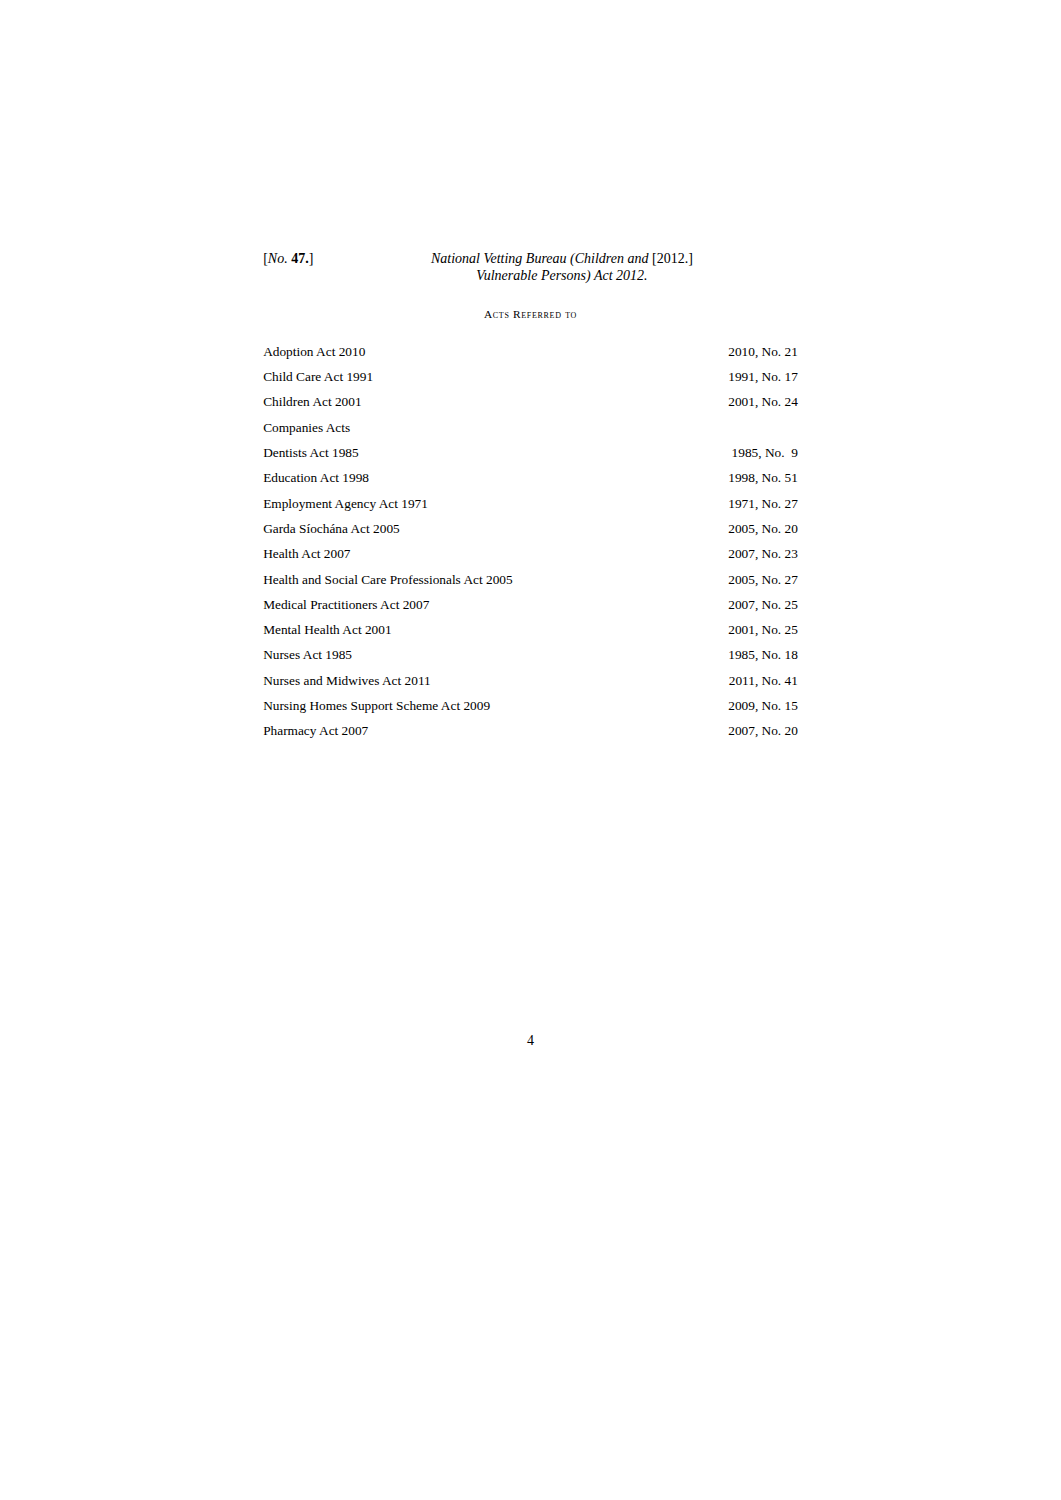[No. 47.] National Vetting Bureau (Children and [2012.]
Vulnerable Persons) Act 2012.
Acts Referred to
| Adoption Act 2010 | 2010, No. 21 |
| Child Care Act 1991 | 1991, No. 17 |
| Children Act 2001 | 2001, No. 24 |
| Companies Acts | |
| Dentists Act 1985 | 1985, No. 9 |
| Education Act 1998 | 1998, No. 51 |
| Employment Agency Act 1971 | 1971, No. 27 |
| Garda Síochána Act 2005 | 2005, No. 20 |
| Health Act 2007 | 2007, No. 23 |
| Health and Social Care Professionals Act 2005 | 2005, No. 27 |
| Medical Practitioners Act 2007 | 2007, No. 25 |
| Mental Health Act 2001 | 2001, No. 25 |
| Nurses Act 1985 | 1985, No. 18 |
| Nurses and Midwives Act 2011 | 2011, No. 41 |
| Nursing Homes Support Scheme Act 2009 | 2009, No. 15 |
| Pharmacy Act 2007 | 2007, No. 20 |
4